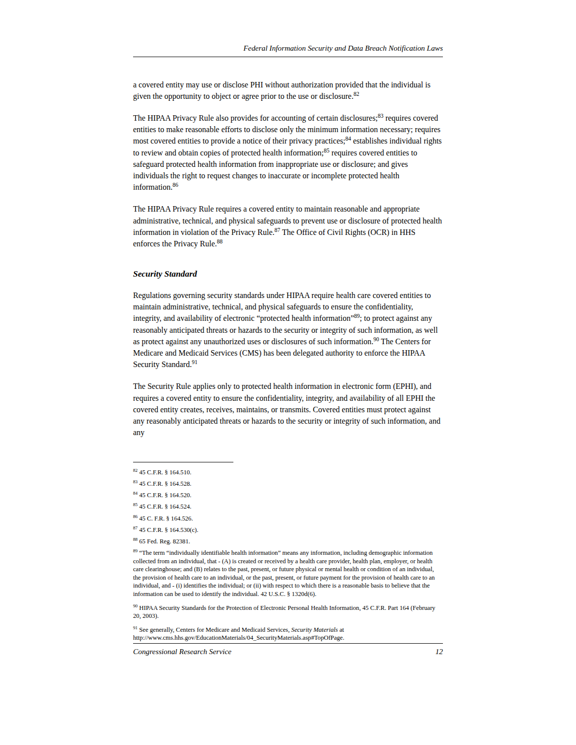Federal Information Security and Data Breach Notification Laws
a covered entity may use or disclose PHI without authorization provided that the individual is given the opportunity to object or agree prior to the use or disclosure.82
The HIPAA Privacy Rule also provides for accounting of certain disclosures;83 requires covered entities to make reasonable efforts to disclose only the minimum information necessary; requires most covered entities to provide a notice of their privacy practices;84 establishes individual rights to review and obtain copies of protected health information;85 requires covered entities to safeguard protected health information from inappropriate use or disclosure; and gives individuals the right to request changes to inaccurate or incomplete protected health information.86
The HIPAA Privacy Rule requires a covered entity to maintain reasonable and appropriate administrative, technical, and physical safeguards to prevent use or disclosure of protected health information in violation of the Privacy Rule.87 The Office of Civil Rights (OCR) in HHS enforces the Privacy Rule.88
Security Standard
Regulations governing security standards under HIPAA require health care covered entities to maintain administrative, technical, and physical safeguards to ensure the confidentiality, integrity, and availability of electronic “protected health information”89; to protect against any reasonably anticipated threats or hazards to the security or integrity of such information, as well as protect against any unauthorized uses or disclosures of such information.90 The Centers for Medicare and Medicaid Services (CMS) has been delegated authority to enforce the HIPAA Security Standard.91
The Security Rule applies only to protected health information in electronic form (EPHI), and requires a covered entity to ensure the confidentiality, integrity, and availability of all EPHI the covered entity creates, receives, maintains, or transmits. Covered entities must protect against any reasonably anticipated threats or hazards to the security or integrity of such information, and any
82 45 C.F.R. § 164.510.
83 45 C.F.R. § 164.528.
84 45 C.F.R. § 164.520.
85 45 C.F.R. § 164.524.
86 45 C. F.R. § 164.526.
87 45 C.F.R. § 164.530(c).
88 65 Fed. Reg. 82381.
89 “The term “individually identifiable health information” means any information, including demographic information collected from an individual, that - (A) is created or received by a health care provider, health plan, employer, or health care clearinghouse; and (B) relates to the past, present, or future physical or mental health or condition of an individual, the provision of health care to an individual, or the past, present, or future payment for the provision of health care to an individual, and - (i) identifies the individual; or (ii) with respect to which there is a reasonable basis to believe that the information can be used to identify the individual. 42 U.S.C. § 1320d(6).
90 HIPAA Security Standards for the Protection of Electronic Personal Health Information, 45 C.F.R. Part 164 (February 20, 2003).
91 See generally, Centers for Medicare and Medicaid Services, Security Materials at http://www.cms.hhs.gov/EducationMaterials/04_SecurityMaterials.asp#TopOfPage.
Congressional Research Service 12